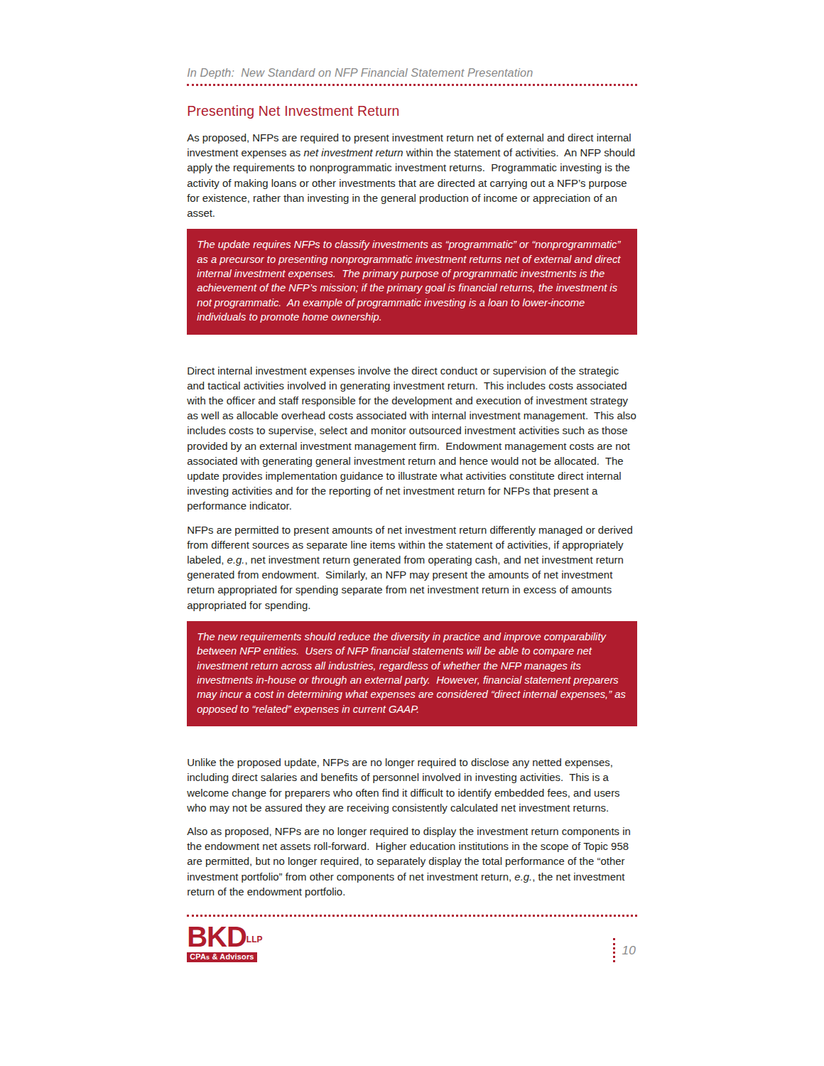In Depth: New Standard on NFP Financial Statement Presentation
Presenting Net Investment Return
As proposed, NFPs are required to present investment return net of external and direct internal investment expenses as net investment return within the statement of activities. An NFP should apply the requirements to nonprogrammatic investment returns. Programmatic investing is the activity of making loans or other investments that are directed at carrying out a NFP’s purpose for existence, rather than investing in the general production of income or appreciation of an asset.
The update requires NFPs to classify investments as “programmatic” or “nonprogrammatic” as a precursor to presenting nonprogrammatic investment returns net of external and direct internal investment expenses. The primary purpose of programmatic investments is the achievement of the NFP’s mission; if the primary goal is financial returns, the investment is not programmatic. An example of programmatic investing is a loan to lower-income individuals to promote home ownership.
Direct internal investment expenses involve the direct conduct or supervision of the strategic and tactical activities involved in generating investment return. This includes costs associated with the officer and staff responsible for the development and execution of investment strategy as well as allocable overhead costs associated with internal investment management. This also includes costs to supervise, select and monitor outsourced investment activities such as those provided by an external investment management firm. Endowment management costs are not associated with generating general investment return and hence would not be allocated. The update provides implementation guidance to illustrate what activities constitute direct internal investing activities and for the reporting of net investment return for NFPs that present a performance indicator.
NFPs are permitted to present amounts of net investment return differently managed or derived from different sources as separate line items within the statement of activities, if appropriately labeled, e.g., net investment return generated from operating cash, and net investment return generated from endowment. Similarly, an NFP may present the amounts of net investment return appropriated for spending separate from net investment return in excess of amounts appropriated for spending.
The new requirements should reduce the diversity in practice and improve comparability between NFP entities. Users of NFP financial statements will be able to compare net investment return across all industries, regardless of whether the NFP manages its investments in-house or through an external party. However, financial statement preparers may incur a cost in determining what expenses are considered “direct internal expenses,” as opposed to “related” expenses in current GAAP.
Unlike the proposed update, NFPs are no longer required to disclose any netted expenses, including direct salaries and benefits of personnel involved in investing activities. This is a welcome change for preparers who often find it difficult to identify embedded fees, and users who may not be assured they are receiving consistently calculated net investment returns.
Also as proposed, NFPs are no longer required to display the investment return components in the endowment net assets roll-forward. Higher education institutions in the scope of Topic 958 are permitted, but no longer required, to separately display the total performance of the “other investment portfolio” from other components of net investment return, e.g., the net investment return of the endowment portfolio.
BKD LLP CPAs & Advisors
10